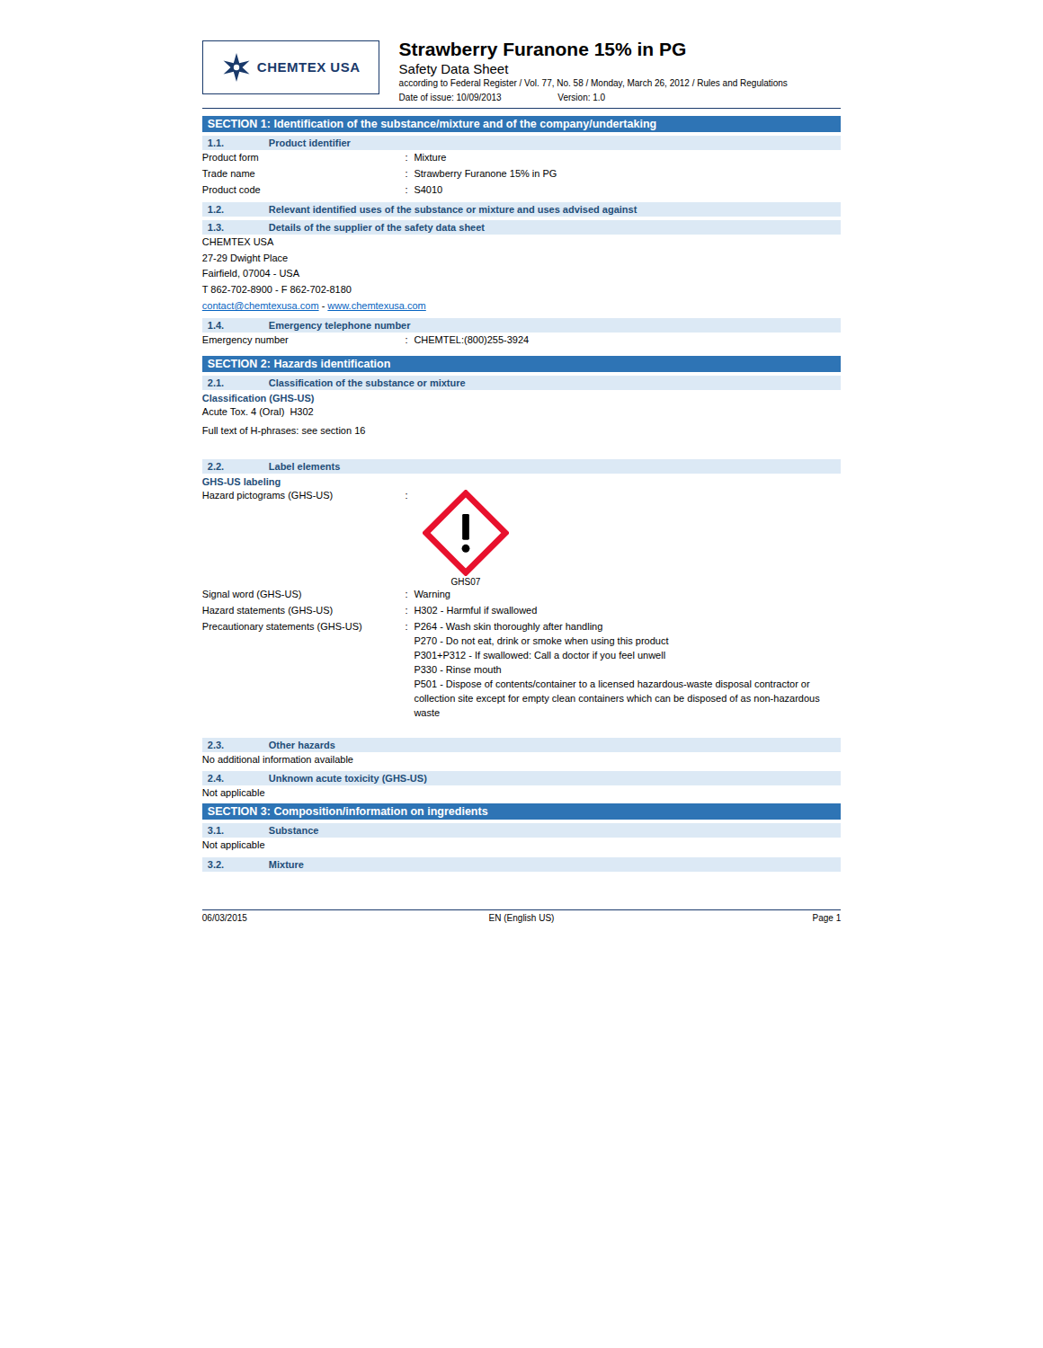CHEMTEX USA
Strawberry Furanone 15% in PG
Safety Data Sheet
according to Federal Register / Vol. 77, No. 58 / Monday, March 26, 2012 / Rules and Regulations
Date of issue: 10/09/2013 Version: 1.0
SECTION 1: Identification of the substance/mixture and of the company/undertaking
1.1. Product identifier
Product form
:
Mixture
Trade name
:
Strawberry Furanone 15% in PG
Product code
:
S4010
1.2. Relevant identified uses of the substance or mixture and uses advised against
1.3. Details of the supplier of the safety data sheet
CHEMTEX USA
27-29 Dwight Place
Fairfield, 07004 - USA
T 862-702-8900 - F 862-702-8180
contact@chemtexusa.com - www.chemtexusa.com
1.4. Emergency telephone number
Emergency number
:
CHEMTEL:(800)255-3924
SECTION 2: Hazards identification
2.1. Classification of the substance or mixture
Classification (GHS-US)
Acute Tox. 4 (Oral) H302
Full text of H-phrases: see section 16
2.2. Label elements
GHS-US labeling
Hazard pictograms (GHS-US)
:
GHS07
Signal word (GHS-US)
:
Warning
Hazard statements (GHS-US)
:
H302 - Harmful if swallowed
Precautionary statements (GHS-US)
:
P264 - Wash skin thoroughly after handling
P270 - Do not eat, drink or smoke when using this product
P301+P312 - If swallowed: Call a doctor if you feel unwell
P330 - Rinse mouth
P501 - Dispose of contents/container to a licensed hazardous-waste disposal contractor or collection site except for empty clean containers which can be disposed of as non-hazardous waste
2.3. Other hazards
No additional information available
2.4. Unknown acute toxicity (GHS-US)
Not applicable
SECTION 3: Composition/information on ingredients
3.1. Substance
Not applicable
3.2. Mixture
06/03/2015
EN (English US)
Page 1